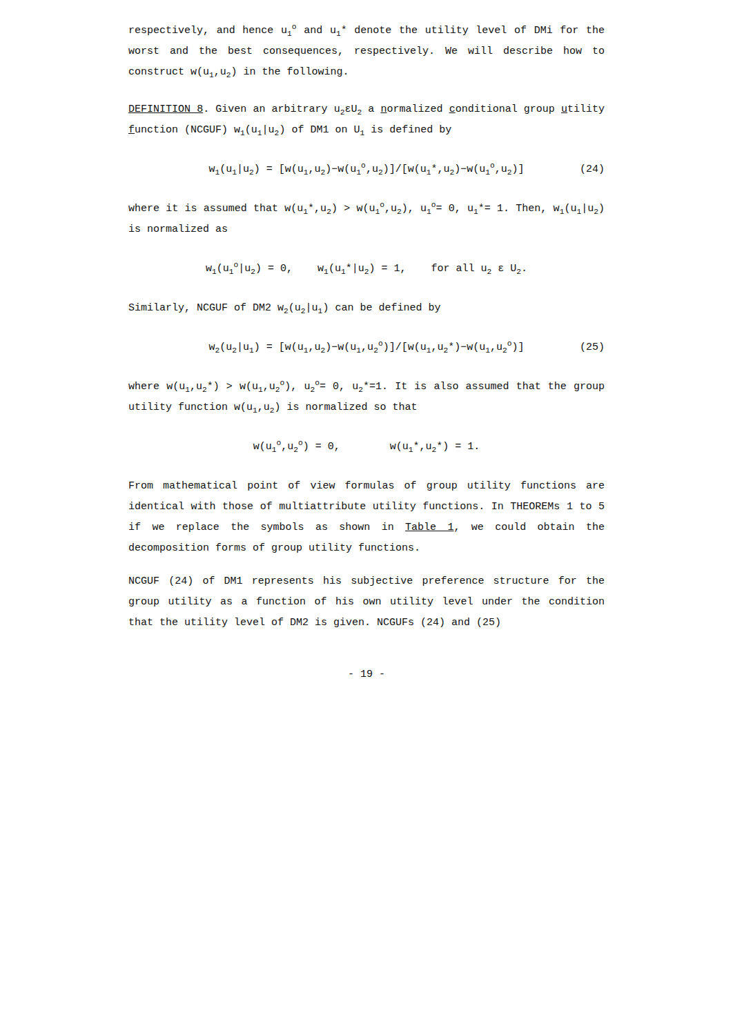respectively, and hence u1o and u1* denote the utility level of DMi for the worst and the best consequences, respectively. We will describe how to construct w(u1,u2) in the following.
DEFINITION 8. Given an arbitrary u2εU2 a normalized conditional group utility function (NCGUF) w1(u1|u2) of DM1 on U1 is defined by
w1(u1|u2) = [w(u1,u2)−w(u1o,u2)]/[w(u1*,u2)−w(u1o,u2)] (24)
where it is assumed that w(u1*,u2) > w(u1o,u2), u1o= 0, u1*= 1. Then, w1(u1|u2) is normalized as
w1(u1o|u2) = 0, w1(u1*|u2) = 1, for all u2 ε U2.
Similarly, NCGUF of DM2 w2(u2|u1) can be defined by
w2(u2|u1) = [w(u1,u2)−w(u1,u2o)]/[w(u1,u2*)−w(u1,u2o)] (25)
where w(u1,u2*) > w(u1,u2o), u2o= 0, u2*=1. It is also assumed that the group utility function w(u1,u2) is normalized so that
w(u1o,u2o) = 0, w(u1*,u2*) = 1.
From mathematical point of view formulas of group utility functions are identical with those of multiattribute utility functions. In THEOREMs 1 to 5 if we replace the symbols as shown in Table 1, we could obtain the decomposition forms of group utility functions.
NCGUF (24) of DM1 represents his subjective preference structure for the group utility as a function of his own utility level under the condition that the utility level of DM2 is given. NCGUFs (24) and (25)
- 19 -